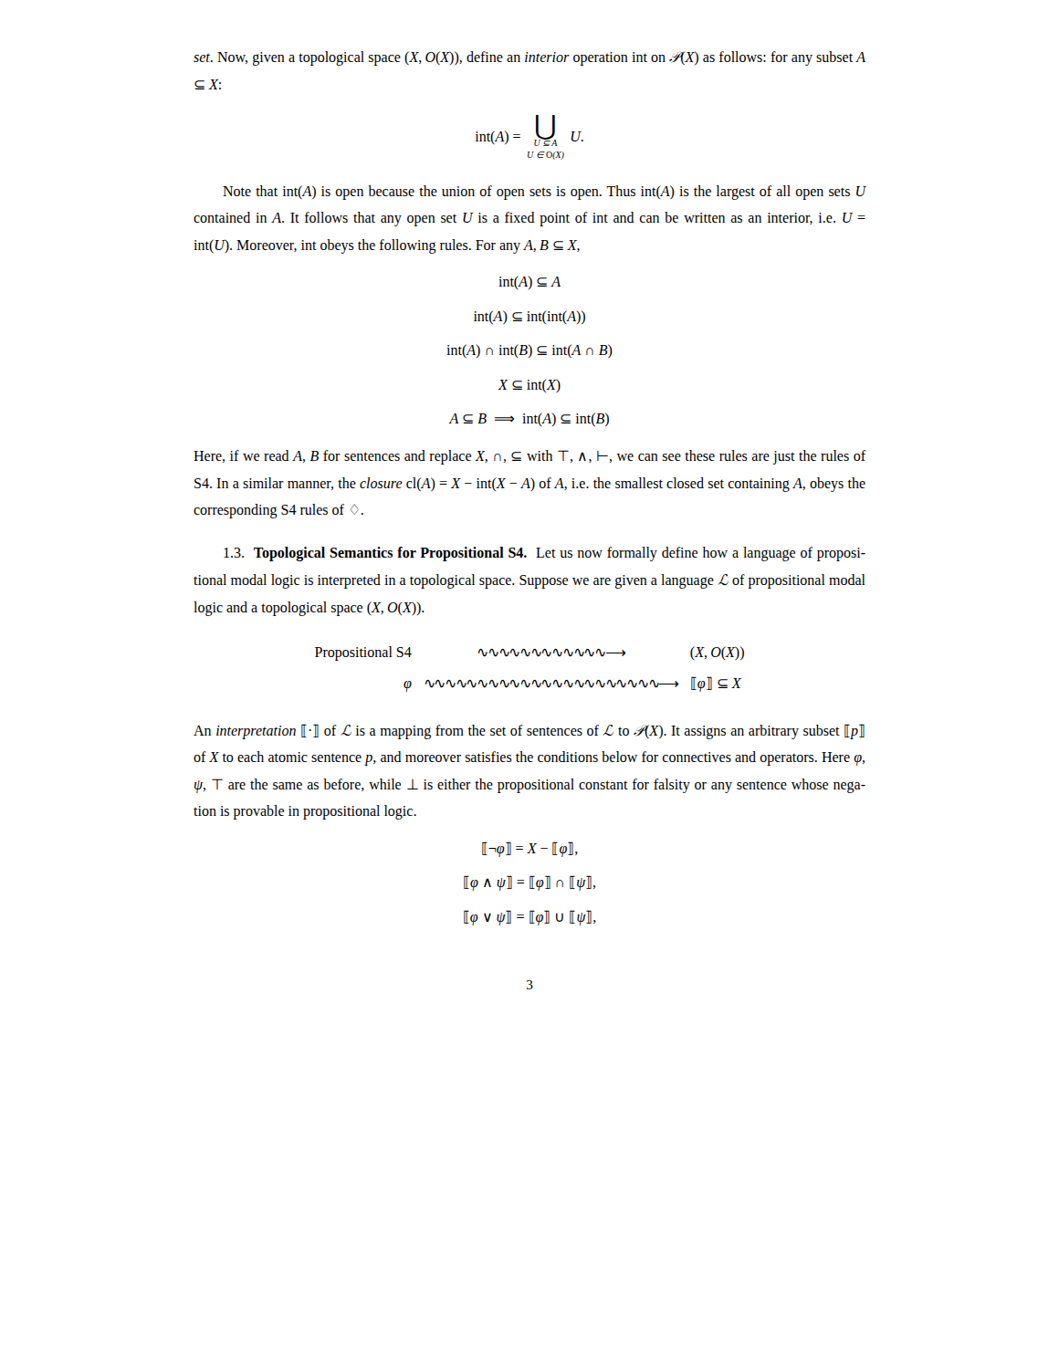set. Now, given a topological space (X, O(X)), define an interior operation int on 𝒫(X) as follows: for any subset A ⊆ X:
int(A) = ⋃ U ⊆ A U ∈ O(X) U.
Note that int(A) is open because the union of open sets is open. Thus int(A) is the largest of all open sets U contained in A. It follows that any open set U is a fixed point of int and can be written as an interior, i.e. U = int(U). Moreover, int obeys the following rules. For any A, B ⊆ X,
int(A) ⊆ A
int(A) ⊆ int(int(A))
int(A) ∩ int(B) ⊆ int(A ∩ B)
X ⊆ int(X)
A ⊆ B ⟹ int(A) ⊆ int(B)
Here, if we read A, B for sentences and replace X, ∩, ⊆ with ⊤, ∧, ⊢, we can see these rules are just the rules of S4. In a similar manner, the closure cl(A) = X − int(X − A) of A, i.e. the smallest closed set containing A, obeys the corresponding S4 rules of ♢.
1.3. Topological Semantics for Propositional S4. Let us now formally define how a language of propositional modal logic is interpreted in a topological space. Suppose we are given a language ℒ of propositional modal logic and a topological space (X, O(X)).
| Propositional S4 | ∿∿∿∿∿∿∿∿∿∿∿∿⟶ | ( X , O ( X )) |
| φ | ∿∿∿∿∿∿∿∿∿∿∿∿∿∿∿∿∿∿∿∿∿∿⟶ | ⟦ φ ⟧ ⊆ X |
An interpretation ⟦·⟧ of ℒ is a mapping from the set of sentences of ℒ to 𝒫(X). It assigns an arbitrary subset ⟦p⟧ of X to each atomic sentence p, and moreover satisfies the conditions below for connectives and operators. Here φ, ψ, ⊤ are the same as before, while ⊥ is either the propositional constant for falsity or any sentence whose negation is provable in propositional logic.
⟦¬φ⟧ = X − ⟦φ⟧,
⟦φ ∧ ψ⟧ = ⟦φ⟧ ∩ ⟦ψ⟧,
⟦φ ∨ ψ⟧ = ⟦φ⟧ ∪ ⟦ψ⟧,
3